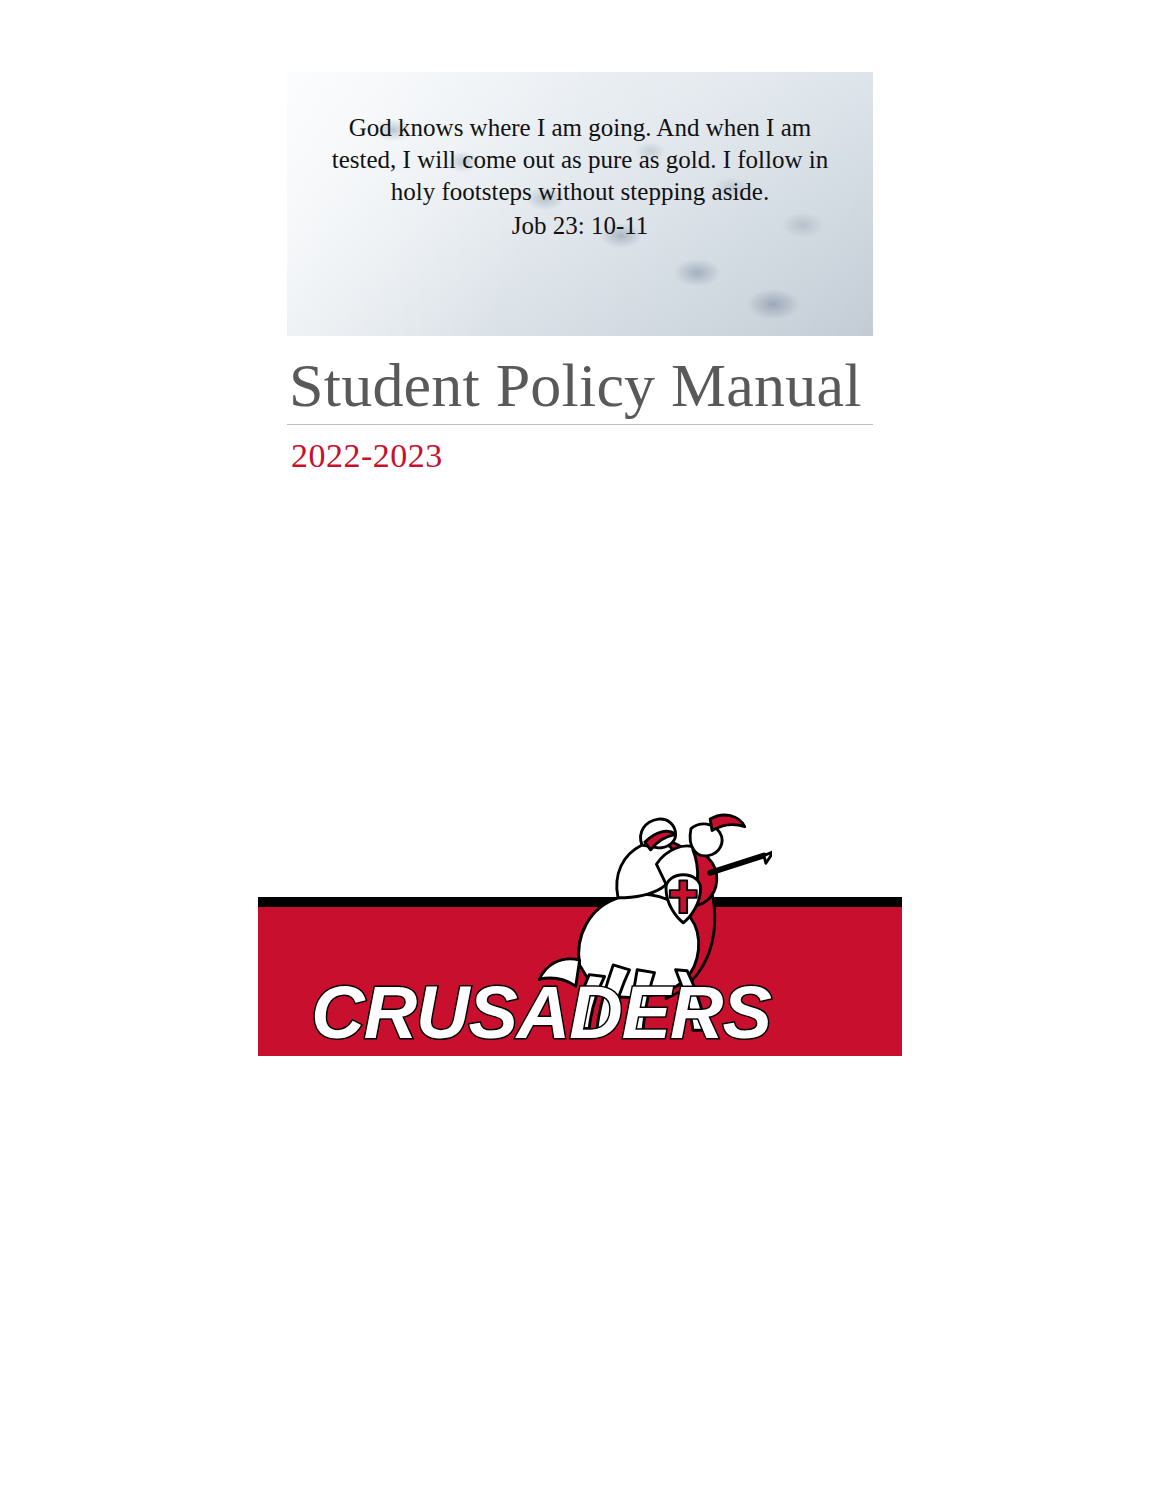God knows where I am going. And when I am tested, I will come out as pure as gold. I follow in holy footsteps without stepping aside.
Job 23: 10-11
Student Policy Manual
2022-2023
CRUSADERS